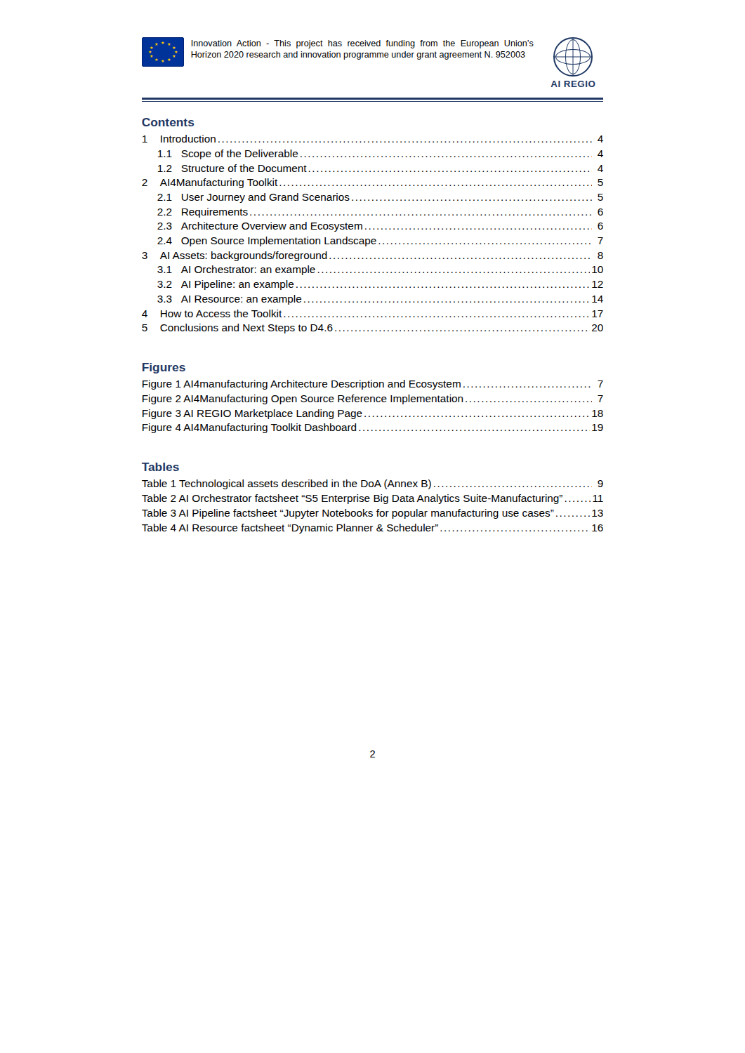★ ★ ★ ★ ★ ★ ★ ★ ★ ★ ★ ★
Innovation Action - This project has received funding from the European Union’s Horizon 2020 research and innovation programme under grant agreement N. 952003
AI REGIO
Contents
1 Introduction ................................................................................................................. 4
1.1 Scope of the Deliverable .................................................................................................. 4
1.2 Structure of the Document ............................................................................................... 4
2 AI4Manufacturing Toolkit ....................................................................................................... 5
2.1 User Journey and Grand Scenarios ................................................................................ 5
2.2 Requirements ..................................................................................................................... 6
2.3 Architecture Overview and Ecosystem ............................................................................. 6
2.4 Open Source Implementation Landscape ......................................................................... 7
3 AI Assets: backgrounds/foreground ......................................................................................... 8
3.1 AI Orchestrator: an example .......................................................................................... 10
3.2 AI Pipeline: an example .................................................................................................. 12
3.3 AI Resource: an example ............................................................................................... 14
4 How to Access the Toolkit ..................................................................................................... 17
5 Conclusions and Next Steps to D4.6 ..................................................................................... 20
Figures
Figure 1 AI4manufacturing Architecture Description and Ecosystem .............................................. 7
Figure 2 AI4Manufacturing Open Source Reference Implementation .............................................. 7
Figure 3 AI REGIO Marketplace Landing Page ............................................................................ 18
Figure 4 AI4Manufacturing Toolkit Dashboard ............................................................................. 19
Tables
Table 1 Technological assets described in the DoA (Annex B) ....................................................... 9
Table 2 AI Orchestrator factsheet “S5 Enterprise Big Data Analytics Suite-Manufacturing” ........... 11
Table 3 AI Pipeline factsheet “Jupyter Notebooks for popular manufacturing use cases” .............. 13
Table 4 AI Resource factsheet “Dynamic Planner & Scheduler” .................................................... 16
2